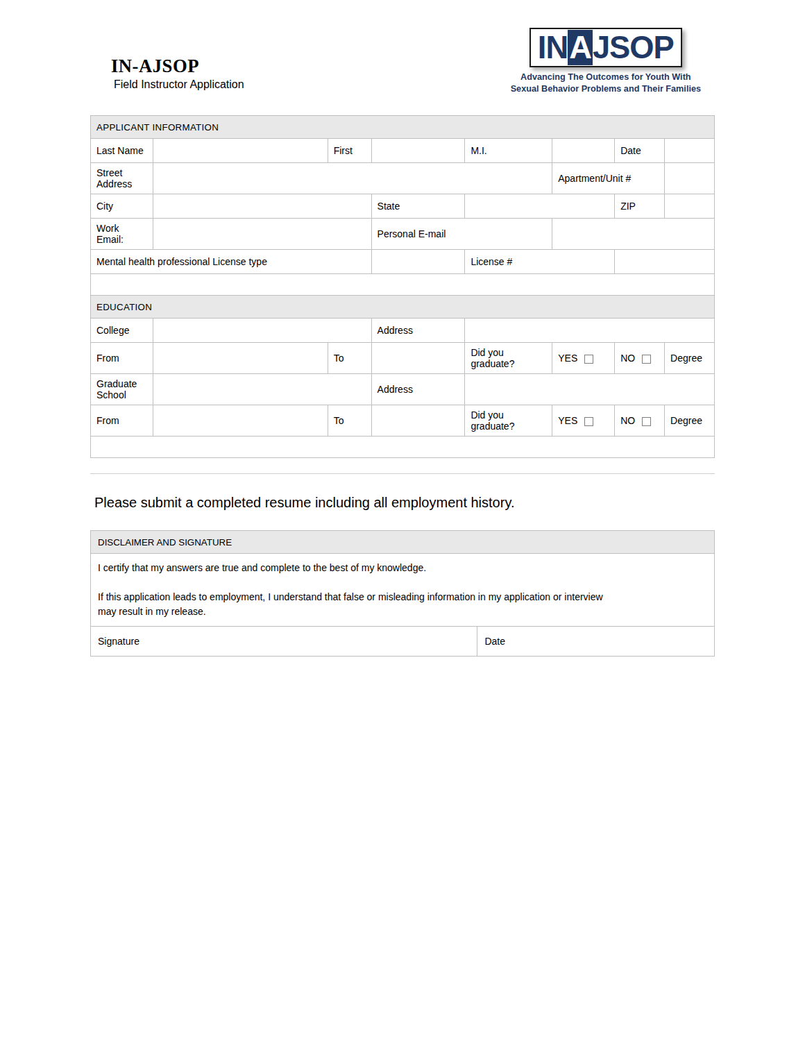IN-AJSOP
Field Instructor Application
IN AJSOP
Advancing The Outcomes for Youth With
Sexual Behavior Problems and Their Families
| APPLICANT INFORMATION |
| Last Name | | First | | M.I. | | Date | |
| Street Address | | Apartment/Unit # | |
| City | | State | | ZIP | |
| Work Email: | | Personal E-mail | |
| Mental health professional License type | | License # | |
| EDUCATION |
| College | | Address | |
| From | | To | | Did you graduate? | YES | NO | Degree |
| Graduate School | | Address | |
| From | | To | | Did you graduate? | YES | NO | Degree |
Please submit a completed resume including all employment history.
| DISCLAIMER AND SIGNATURE |
| I certify that my answers are true and complete to the best of my knowledge. If this application leads to employment, I understand that false or misleading information in my application or interview may result in my release. |
| Signature | Date |